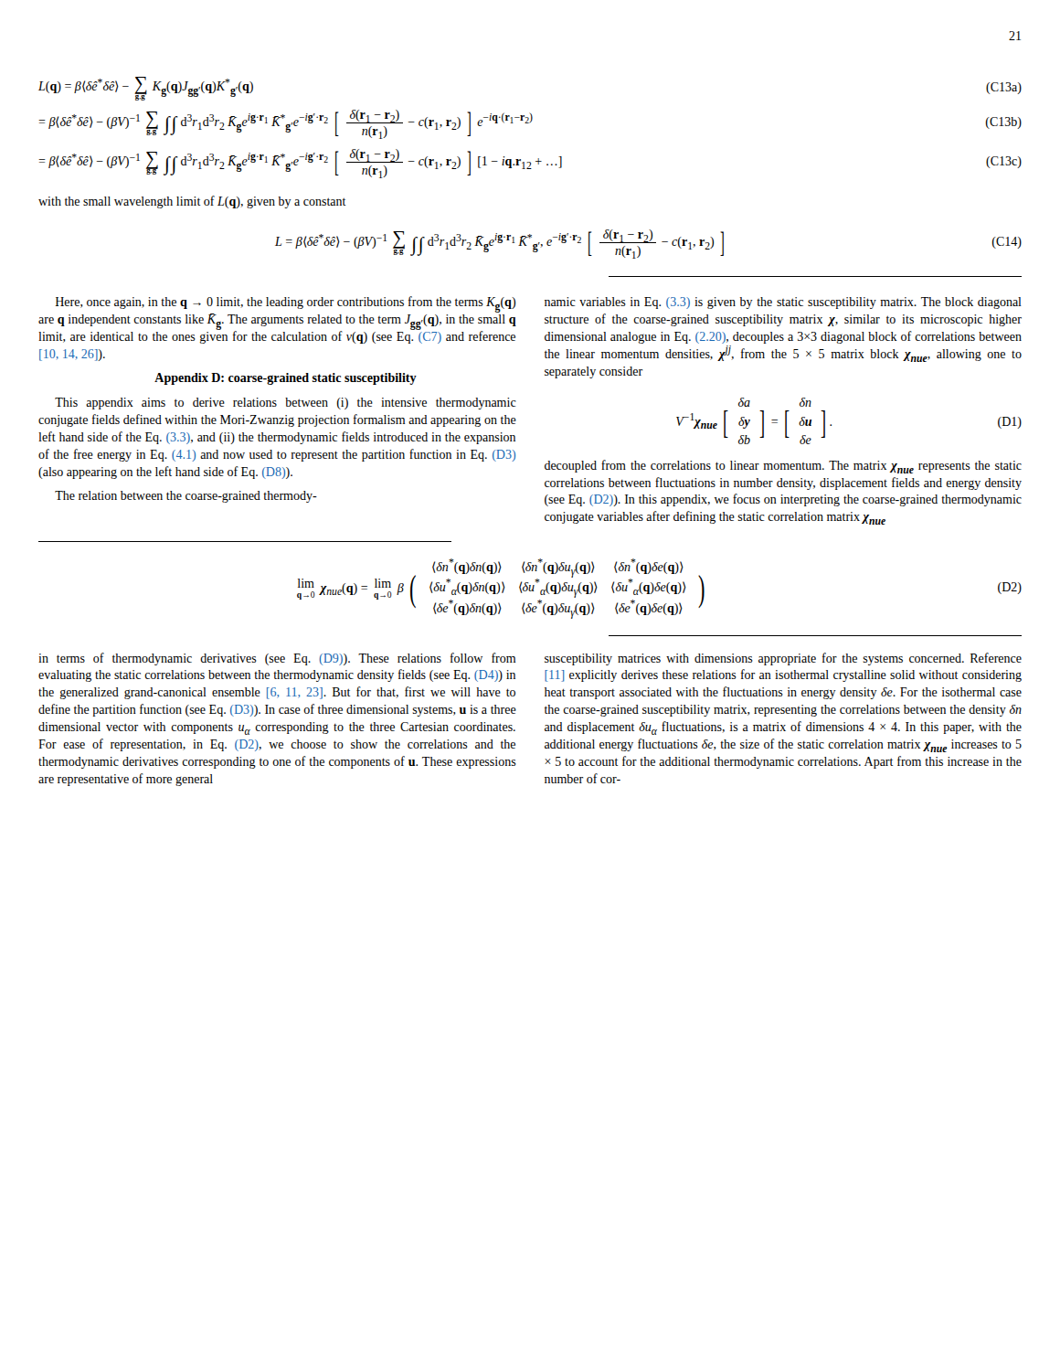21
| L ( q ) = β ⟨ δê * δê ⟩ − ∑ g , g ′ K g ( q ) J gg ′ ( q ) K * g ′ ( q ) | (C13a) |
| = β ⟨ δê * δê ⟩ − ( βV ) −1 ∑ g , g ′ ∫ ∫ d 3 r 1 d 3 r 2 K̄ g e i g · r 1 K̄ * g ′ e − i g ′· r 2 [ δ ( r 1 − r 2 ) n ( r 1 ) − c ( r 1 , r 2 ) ] e − i q ·( r 1 − r 2 ) | (C13b) |
| = β ⟨ δê * δê ⟩ − ( βV ) −1 ∑ g , g ′ ∫ ∫ d 3 r 1 d 3 r 2 K̄ g e i g · r 1 K̄ * g ′ e − i g ′· r 2 [ δ ( r 1 − r 2 ) n ( r 1 ) − c ( r 1 , r 2 ) ] [1 − i q . r 12 + …] | (C13c) |
with the small wavelength limit of L(q), given by a constant
| L = β ⟨ δê * δê ⟩ − ( βV ) −1 ∑ g , g ′ ∫ ∫ d 3 r 1 d 3 r 2 K̄ g e i g · r 1 K̄ * g ′ , e − i g ′· r 2 [ δ ( r 1 − r 2 ) n ( r 1 ) − c ( r 1 , r 2 ) ] | (C14) |
Here, once again, in the q → 0 limit, the leading order contributions from the terms Kg(q) are q independent constants like K̄g. The arguments related to the term Jgg′(q), in the small q limit, are identical to the ones given for the calculation of ν(q) (see Eq. (C7) and reference [10, 14, 26]).
Appendix D: coarse-grained static susceptibility
This appendix aims to derive relations between (i) the intensive thermodynamic conjugate fields defined within the Mori-Zwanzig projection formalism and appearing on the left hand side of the Eq. (3.3), and (ii) the thermodynamic fields introduced in the expansion of the free energy in Eq. (4.1) and now used to represent the partition function in Eq. (D3) (also appearing on the left hand side of Eq. (D8)).
The relation between the coarse-grained thermody-
namic variables in Eq. (3.3) is given by the static susceptibility matrix. The block diagonal structure of the coarse-grained susceptibility matrix χ, similar to its microscopic higher dimensional analogue in Eq. (2.20), decouples a 3×3 diagonal block of correlations between the linear momentum densities, χjj, from the 5 × 5 matrix block χnue, allowing one to separately consider
| V −1 χ nue [ / δa / / δ y / / δb / ] = [ / δn / / δ u / / δe / ] . | (D1) |
decoupled from the correlations to linear momentum. The matrix χnue represents the static correlations between fluctuations in number density, displacement fields and energy density (see Eq. (D2)). In this appendix, we focus on interpreting the coarse-grained thermodynamic conjugate variables after defining the static correlation matrix χnue
| lim q →0 χ nue ( q ) = lim q →0 β ( / ⟨ δn * ( q ) δn ( q )⟩ / ⟨ δn * ( q ) δu γ ( q )⟩ / ⟨ δn * ( q ) δe ( q )⟩ / / ⟨ δu * α ( q ) δn ( q )⟩ / ⟨ δu * α ( q ) δu γ ( q )⟩ / ⟨ δu * α ( q ) δe ( q )⟩ / / ⟨ δe * ( q ) δn ( q )⟩ / ⟨ δe * ( q ) δu γ ( q )⟩ / ⟨ δe * ( q ) δe ( q )⟩ / ) | (D2) |
in terms of thermodynamic derivatives (see Eq. (D9)). These relations follow from evaluating the static correlations between the thermodynamic density fields (see Eq. (D4)) in the generalized grand-canonical ensemble [6, 11, 23]. But for that, first we will have to define the partition function (see Eq. (D3)). In case of three dimensional systems, u is a three dimensional vector with components uα corresponding to the three Cartesian coordinates. For ease of representation, in Eq. (D2), we choose to show the correlations and the thermodynamic derivatives corresponding to one of the components of u. These expressions are representative of more general
susceptibility matrices with dimensions appropriate for the systems concerned. Reference [11] explicitly derives these relations for an isothermal crystalline solid without considering heat transport associated with the fluctuations in energy density δe. For the isothermal case the coarse-grained susceptibility matrix, representing the correlations between the density δn and displacement δuα fluctuations, is a matrix of dimensions 4 × 4. In this paper, with the additional energy fluctuations δe, the size of the static correlation matrix χnue increases to 5 × 5 to account for the additional thermodynamic correlations. Apart from this increase in the number of cor-